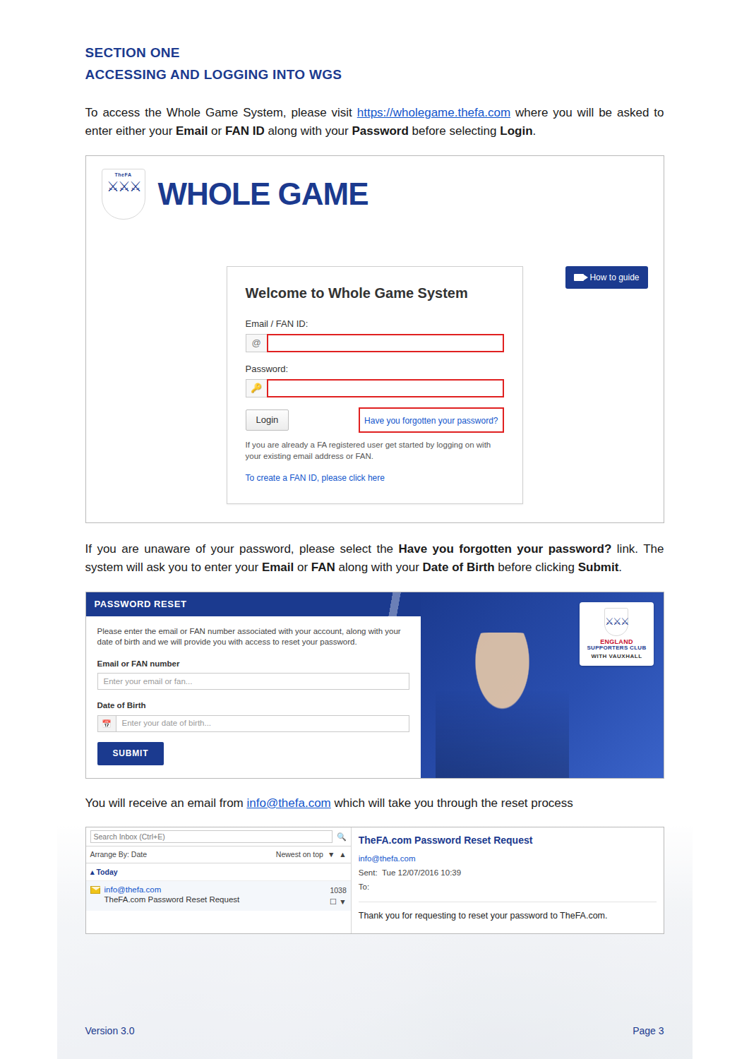SECTION ONE
ACCESSING AND LOGGING INTO WGS
To access the Whole Game System, please visit https://wholegame.thefa.com where you will be asked to enter either your Email or FAN ID along with your Password before selecting Login.
TheFA ⚔⚔⚔
WHOLE GAME
How to guide
Welcome to Whole Game System
Email / FAN ID:
@
Password:
🔑
Login Have you forgotten your password?
If you are already a FA registered user get started by logging on with your existing email address or FAN.
To create a FAN ID, please click here
If you are unaware of your password, please select the Have you forgotten your password? link. The system will ask you to enter your Email or FAN along with your Date of Birth before clicking Submit.
PASSWORD RESET
Please enter the email or FAN number associated with your account, along with your date of birth and we will provide you with access to reset your password.
Email or FAN number
Enter your email or fan...
Date of Birth
📅 Enter your date of birth...
SUBMIT
⚔⚔⚔
ENGLAND
SUPPORTERS CLUB
WITH VAUXHALL
You will receive an email from info@thefa.com which will take you through the reset process
Search Inbox (Ctrl+E)
🔍
Arrange By: Date Newest on top ▼ ▲
▴ Today
info@thefa.com
TheFA.com Password Reset Request 1038
☐ ▼
TheFA.com Password Reset Request
info@thefa.com
Sent: Tue 12/07/2016 10:39
To:
Thank you for requesting to reset your password to TheFA.com.
Version 3.0 Page 3